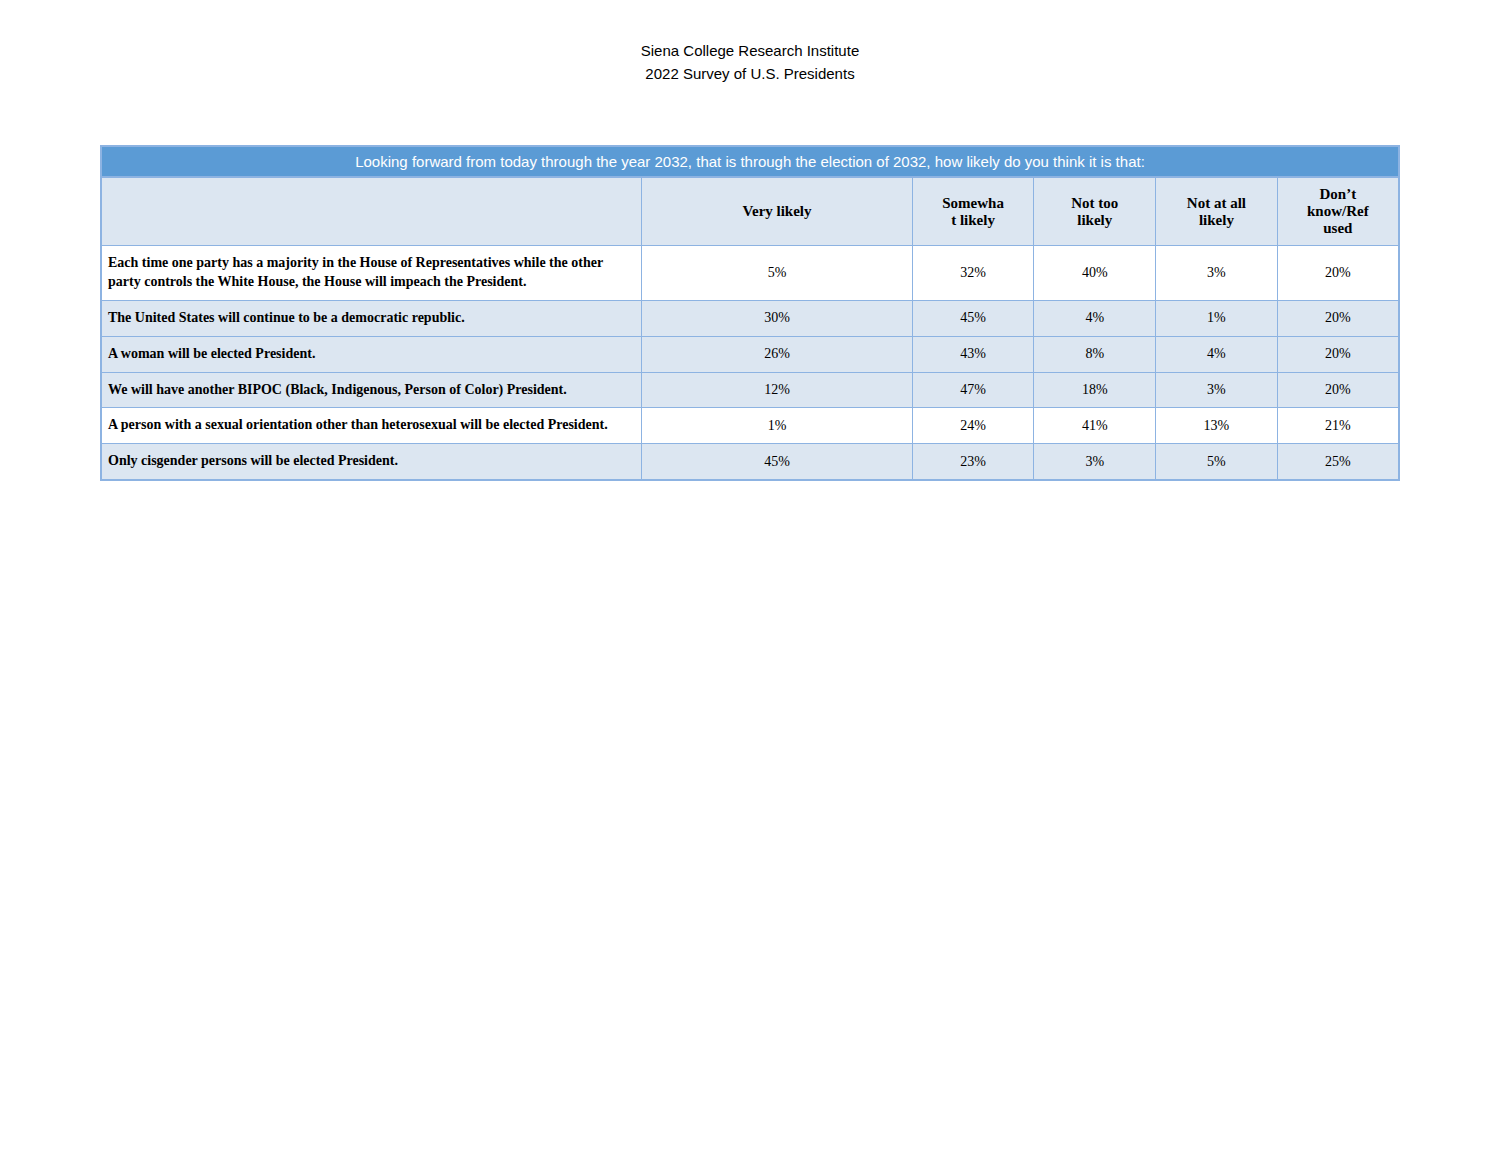Siena College Research Institute
2022 Survey of U.S. Presidents
Looking forward from today through the year 2032, that is through the election of 2032, how likely do you think it is that:
| | Very likely | Somewha t likely | Not too likely | Not at all likely | Don’t know/Ref used |
| --- | --- | --- | --- | --- | --- |
| Each time one party has a majority in the House of Representatives while the other party controls the White House, the House will impeach the President. | 5% | 32% | 40% | 3% | 20% |
| The United States will continue to be a democratic republic. | 30% | 45% | 4% | 1% | 20% |
| A woman will be elected President. | 26% | 43% | 8% | 4% | 20% |
| We will have another BIPOC (Black, Indigenous, Person of Color) President. | 12% | 47% | 18% | 3% | 20% |
| A person with a sexual orientation other than heterosexual will be elected President. | 1% | 24% | 41% | 13% | 21% |
| Only cisgender persons will be elected President. | 45% | 23% | 3% | 5% | 25% |